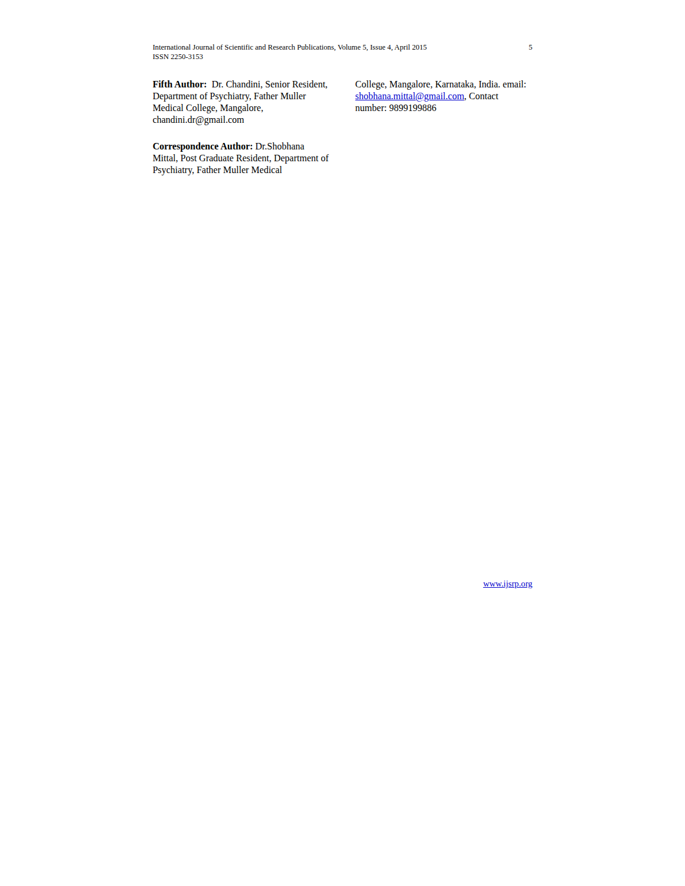International Journal of Scientific and Research Publications, Volume 5, Issue 4, April 2015
ISSN 2250-3153
5
Fifth Author: Dr. Chandini, Senior Resident, Department of Psychiatry, Father Muller Medical College, Mangalore, chandini.dr@gmail.com
Correspondence Author: Dr.Shobhana Mittal, Post Graduate Resident, Department of Psychiatry, Father Muller Medical
College, Mangalore, Karnataka, India. email: shobhana.mittal@gmail.com, Contact number: 9899199886
www.ijsrp.org